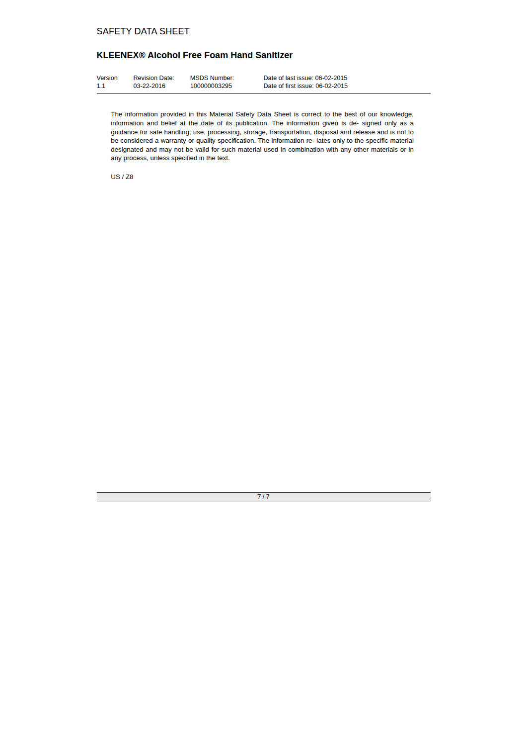SAFETY DATA SHEET
KLEENEX® Alcohol Free Foam Hand Sanitizer
| Version 1.1 | Revision Date: 03-22-2016 | MSDS Number: 100000003295 | Date of last issue: 06-02-2015 Date of first issue: 06-02-2015 |
The information provided in this Material Safety Data Sheet is correct to the best of our knowledge, information and belief at the date of its publication. The information given is de- signed only as a guidance for safe handling, use, processing, storage, transportation, disposal and release and is not to be considered a warranty or quality specification. The information re- lates only to the specific material designated and may not be valid for such material used in combination with any other materials or in any process, unless specified in the text.
US / Z8
7 / 7